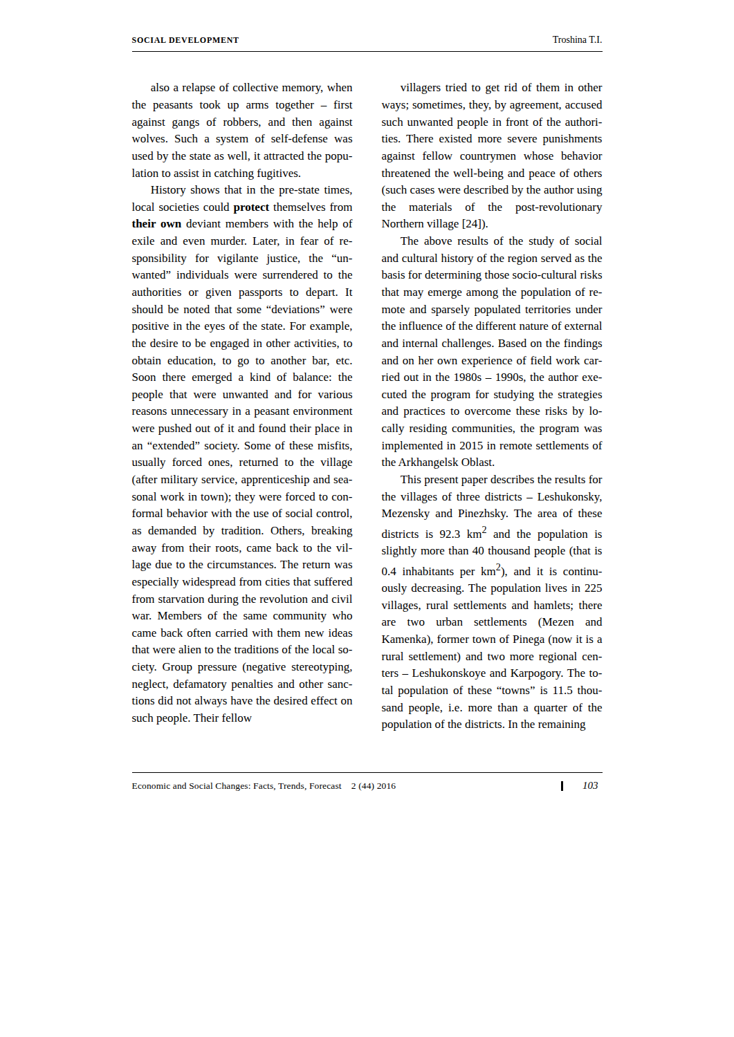Social development
Troshina T.I.
also a relapse of collective memory, when the peasants took up arms together – first against gangs of robbers, and then against wolves. Such a system of self-defense was used by the state as well, it attracted the population to assist in catching fugitives.
History shows that in the pre-state times, local societies could protect themselves from their own deviant members with the help of exile and even murder. Later, in fear of responsibility for vigilante justice, the “unwanted” individuals were surrendered to the authorities or given passports to depart. It should be noted that some “deviations” were positive in the eyes of the state. For example, the desire to be engaged in other activities, to obtain education, to go to another bar, etc. Soon there emerged a kind of balance: the people that were unwanted and for various reasons unnecessary in a peasant environment were pushed out of it and found their place in an “extended” society. Some of these misfits, usually forced ones, returned to the village (after military service, apprenticeship and seasonal work in town); they were forced to conformal behavior with the use of social control, as demanded by tradition. Others, breaking away from their roots, came back to the village due to the circumstances. The return was especially widespread from cities that suffered from starvation during the revolution and civil war. Members of the same community who came back often carried with them new ideas that were alien to the traditions of the local society. Group pressure (negative stereotyping, neglect, defamatory penalties and other sanctions did not always have the desired effect on such people. Their fellow
villagers tried to get rid of them in other ways; sometimes, they, by agreement, accused such unwanted people in front of the authorities. There existed more severe punishments against fellow countrymen whose behavior threatened the well-being and peace of others (such cases were described by the author using the materials of the post-revolutionary Northern village [24]).
The above results of the study of social and cultural history of the region served as the basis for determining those socio-cultural risks that may emerge among the population of remote and sparsely populated territories under the influence of the different nature of external and internal challenges. Based on the findings and on her own experience of field work carried out in the 1980s – 1990s, the author executed the program for studying the strategies and practices to overcome these risks by locally residing communities, the program was implemented in 2015 in remote settlements of the Arkhangelsk Oblast.
This present paper describes the results for the villages of three districts – Leshukonsky, Mezensky and Pinezhsky. The area of these districts is 92.3 km2 and the population is slightly more than 40 thousand people (that is 0.4 inhabitants per km2), and it is continuously decreasing. The population lives in 225 villages, rural settlements and hamlets; there are two urban settlements (Mezen and Kamenka), former town of Pinega (now it is a rural settlement) and two more regional centers – Leshukonskoye and Karpogory. The total population of these “towns” is 11.5 thousand people, i.e. more than a quarter of the population of the districts. In the remaining
Economic and Social Changes: Facts, Trends, Forecast 2 (44) 2016
103